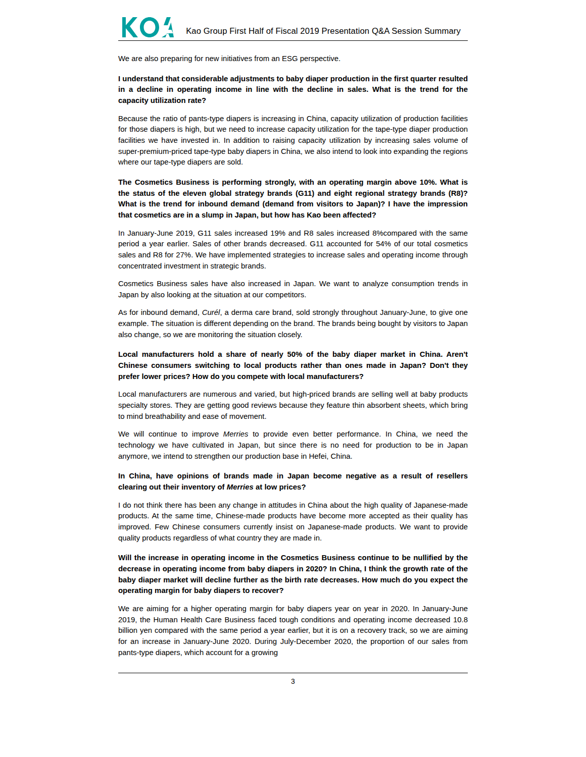Kao Group First Half of Fiscal 2019 Presentation Q&A Session Summary
We are also preparing for new initiatives from an ESG perspective.
I understand that considerable adjustments to baby diaper production in the first quarter resulted in a decline in operating income in line with the decline in sales. What is the trend for the capacity utilization rate?
Because the ratio of pants-type diapers is increasing in China, capacity utilization of production facilities for those diapers is high, but we need to increase capacity utilization for the tape-type diaper production facilities we have invested in. In addition to raising capacity utilization by increasing sales volume of super-premium-priced tape-type baby diapers in China, we also intend to look into expanding the regions where our tape-type diapers are sold.
The Cosmetics Business is performing strongly, with an operating margin above 10%. What is the status of the eleven global strategy brands (G11) and eight regional strategy brands (R8)? What is the trend for inbound demand (demand from visitors to Japan)? I have the impression that cosmetics are in a slump in Japan, but how has Kao been affected?
In January-June 2019, G11 sales increased 19% and R8 sales increased 8%compared with the same period a year earlier. Sales of other brands decreased. G11 accounted for 54% of our total cosmetics sales and R8 for 27%. We have implemented strategies to increase sales and operating income through concentrated investment in strategic brands.
Cosmetics Business sales have also increased in Japan. We want to analyze consumption trends in Japan by also looking at the situation at our competitors.
As for inbound demand, Curél, a derma care brand, sold strongly throughout January-June, to give one example. The situation is different depending on the brand. The brands being bought by visitors to Japan also change, so we are monitoring the situation closely.
Local manufacturers hold a share of nearly 50% of the baby diaper market in China. Aren't Chinese consumers switching to local products rather than ones made in Japan? Don't they prefer lower prices? How do you compete with local manufacturers?
Local manufacturers are numerous and varied, but high-priced brands are selling well at baby products specialty stores. They are getting good reviews because they feature thin absorbent sheets, which bring to mind breathability and ease of movement.
We will continue to improve Merries to provide even better performance. In China, we need the technology we have cultivated in Japan, but since there is no need for production to be in Japan anymore, we intend to strengthen our production base in Hefei, China.
In China, have opinions of brands made in Japan become negative as a result of resellers clearing out their inventory of Merries at low prices?
I do not think there has been any change in attitudes in China about the high quality of Japanese-made products. At the same time, Chinese-made products have become more accepted as their quality has improved. Few Chinese consumers currently insist on Japanese-made products. We want to provide quality products regardless of what country they are made in.
Will the increase in operating income in the Cosmetics Business continue to be nullified by the decrease in operating income from baby diapers in 2020? In China, I think the growth rate of the baby diaper market will decline further as the birth rate decreases. How much do you expect the operating margin for baby diapers to recover?
We are aiming for a higher operating margin for baby diapers year on year in 2020. In January-June 2019, the Human Health Care Business faced tough conditions and operating income decreased 10.8 billion yen compared with the same period a year earlier, but it is on a recovery track, so we are aiming for an increase in January-June 2020. During July-December 2020, the proportion of our sales from pants-type diapers, which account for a growing
3